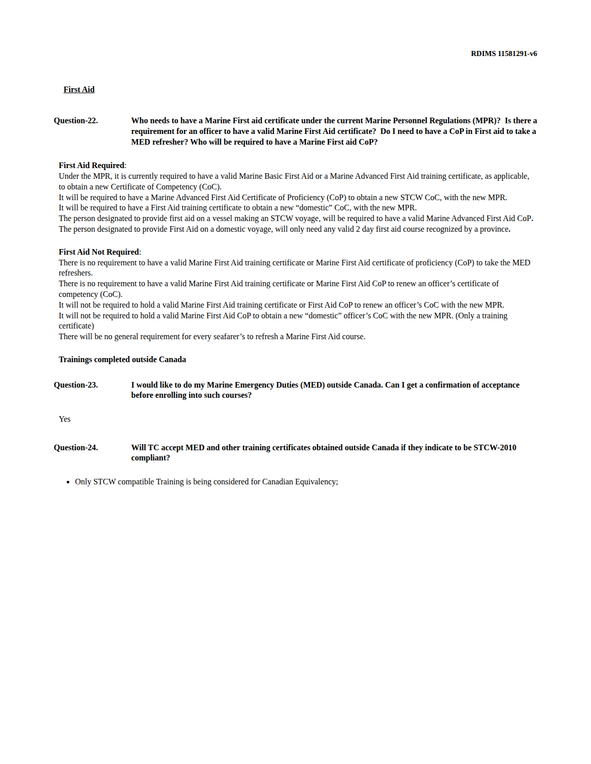RDIMS 11581291-v6
First Aid
Question-22.
Who needs to have a Marine First aid certificate under the current Marine Personnel Regulations (MPR)? Is there a requirement for an officer to have a valid Marine First Aid certificate? Do I need to have a CoP in First aid to take a MED refresher? Who will be required to have a Marine First aid CoP?
First Aid Required:
Under the MPR, it is currently required to have a valid Marine Basic First Aid or a Marine Advanced First Aid training certificate, as applicable, to obtain a new Certificate of Competency (CoC).
It will be required to have a Marine Advanced First Aid Certificate of Proficiency (CoP) to obtain a new STCW CoC, with the new MPR.
It will be required to have a First Aid training certificate to obtain a new “domestic” CoC, with the new MPR.
The person designated to provide first aid on a vessel making an STCW voyage, will be required to have a valid Marine Advanced First Aid CoP.
The person designated to provide First Aid on a domestic voyage, will only need any valid 2 day first aid course recognized by a province.
First Aid Not Required:
There is no requirement to have a valid Marine First Aid training certificate or Marine First Aid certificate of proficiency (CoP) to take the MED refreshers.
There is no requirement to have a valid Marine First Aid training certificate or Marine First Aid CoP to renew an officer’s certificate of competency (CoC).
It will not be required to hold a valid Marine First Aid training certificate or First Aid CoP to renew an officer’s CoC with the new MPR.
It will not be required to hold a valid Marine First Aid CoP to obtain a new “domestic” officer’s CoC with the new MPR. (Only a training certificate)
There will be no general requirement for every seafarer’s to refresh a Marine First Aid course.
Trainings completed outside Canada
Question-23.
I would like to do my Marine Emergency Duties (MED) outside Canada. Can I get a confirmation of acceptance before enrolling into such courses?
Yes
Question-24.
Will TC accept MED and other training certificates obtained outside Canada if they indicate to be STCW-2010 compliant?
Only STCW compatible Training is being considered for Canadian Equivalency;